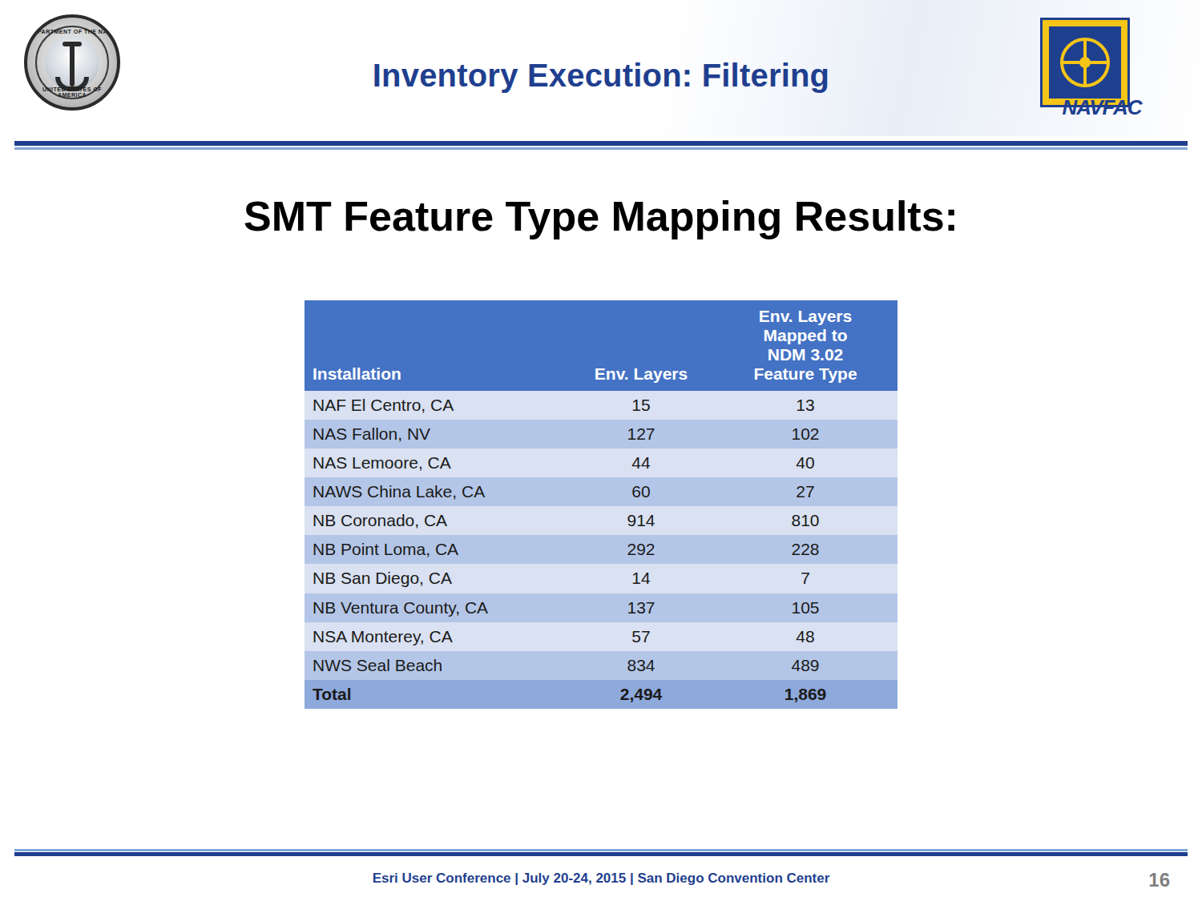DEPARTMENT OF THE NAVY
UNITED STATES OF AMERICA
Inventory Execution: Filtering
NAVFAC
SMT Feature Type Mapping Results:
| Installation | Env. Layers | Env. Layers Mapped to NDM 3.02 Feature Type |
| --- | --- | --- |
| NAF El Centro, CA | 15 | 13 |
| NAS Fallon, NV | 127 | 102 |
| NAS Lemoore, CA | 44 | 40 |
| NAWS China Lake, CA | 60 | 27 |
| NB Coronado, CA | 914 | 810 |
| NB Point Loma, CA | 292 | 228 |
| NB San Diego, CA | 14 | 7 |
| NB Ventura County, CA | 137 | 105 |
| NSA Monterey, CA | 57 | 48 |
| NWS Seal Beach | 834 | 489 |
| Total | 2,494 | 1,869 |
Esri User Conference | July 20-24, 2015 | San Diego Convention Center
16